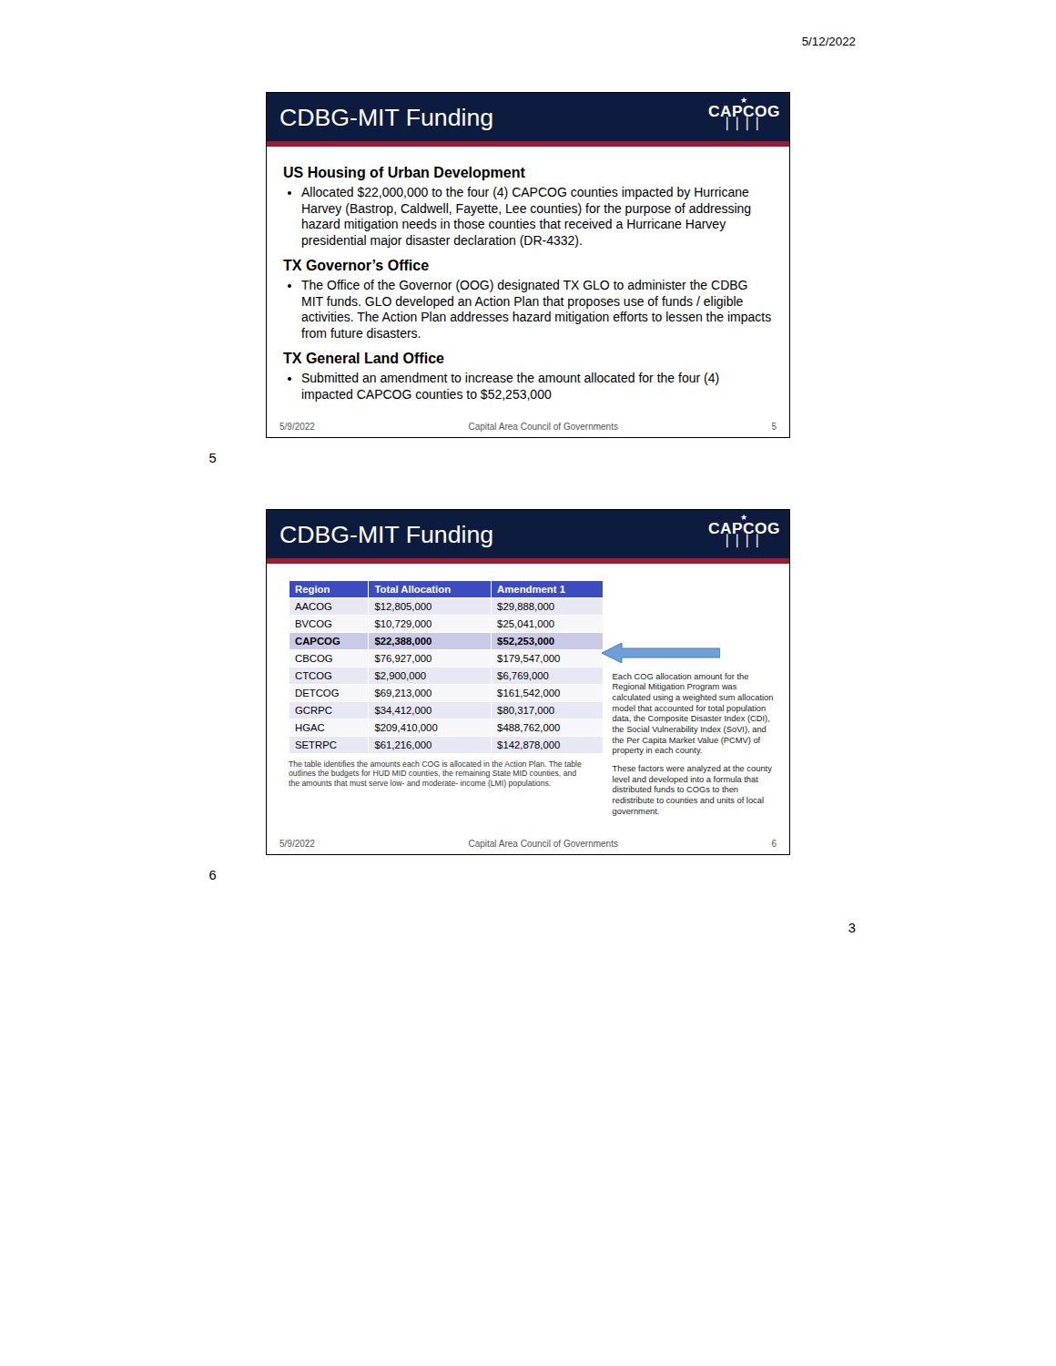5/12/2022
CDBG-MIT Funding
★ CAPCOG ∣∣∣∣
US Housing of Urban Development
Allocated $22,000,000 to the four (4) CAPCOG counties impacted by Hurricane Harvey (Bastrop, Caldwell, Fayette, Lee counties) for the purpose of addressing hazard mitigation needs in those counties that received a Hurricane Harvey presidential major disaster declaration (DR-4332).
TX Governor’s Office
The Office of the Governor (OOG) designated TX GLO to administer the CDBG MIT funds. GLO developed an Action Plan that proposes use of funds / eligible activities. The Action Plan addresses hazard mitigation efforts to lessen the impacts from future disasters.
TX General Land Office
Submitted an amendment to increase the amount allocated for the four (4) impacted CAPCOG counties to $52,253,000
5/9/2022 Capital Area Council of Governments 5
5
CDBG-MIT Funding
★ CAPCOG ∣∣∣∣
| Region | Total Allocation | Amendment 1 |
| --- | --- | --- |
| AACOG | $12,805,000 | $29,888,000 |
| BVCOG | $10,729,000 | $25,041,000 |
| CAPCOG | $22,388,000 | $52,253,000 |
| CBCOG | $76,927,000 | $179,547,000 |
| CTCOG | $2,900,000 | $6,769,000 |
| DETCOG | $69,213,000 | $161,542,000 |
| GCRPC | $34,412,000 | $80,317,000 |
| HGAC | $209,410,000 | $488,762,000 |
| SETRPC | $61,216,000 | $142,878,000 |
The table identifies the amounts each COG is allocated in the Action Plan. The table outlines the budgets for HUD MID counties, the remaining State MID counties, and the amounts that must serve low- and moderate- income (LMI) populations.
Each COG allocation amount for the Regional Mitigation Program was calculated using a weighted sum allocation model that accounted for total population data, the Composite Disaster Index (CDI), the Social Vulnerability Index (SoVI), and the Per Capita Market Value (PCMV) of property in each county.
These factors were analyzed at the county level and developed into a formula that distributed funds to COGs to then redistribute to counties and units of local government.
5/9/2022 Capital Area Council of Governments 6
6
3